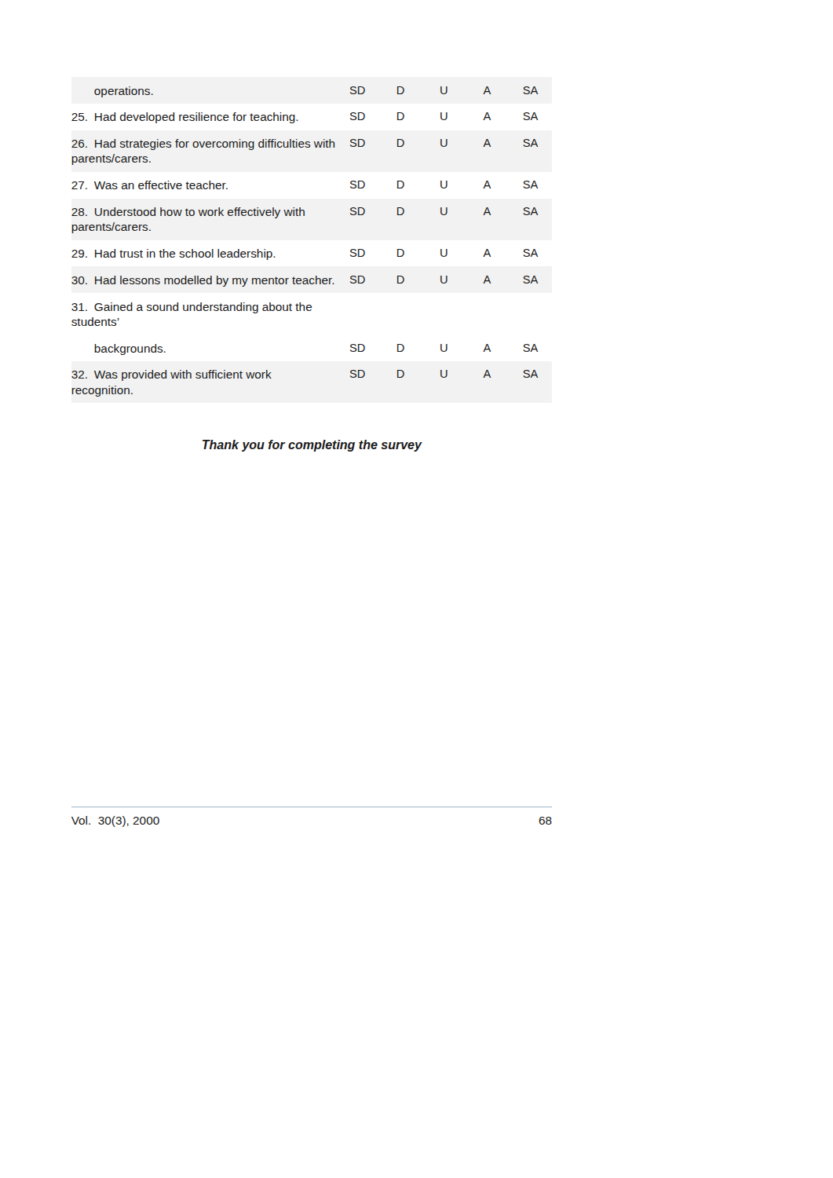| operations. | SD | D | U | A | SA |
| 25. Had developed resilience for teaching. | SD | D | U | A | SA |
| 26. Had strategies for overcoming difficulties with parents/carers. | SD | D | U | A | SA |
| 27. Was an effective teacher. | SD | D | U | A | SA |
| 28. Understood how to work effectively with parents/carers. | SD | D | U | A | SA |
| 29. Had trust in the school leadership. | SD | D | U | A | SA |
| 30. Had lessons modelled by my mentor teacher. | SD | D | U | A | SA |
| 31. Gained a sound understanding about the students’ | | | | | |
| backgrounds. | SD | D | U | A | SA |
| 32. Was provided with sufficient work recognition. | SD | D | U | A | SA |
Thank you for completing the survey
Vol. 30(3), 2000 68